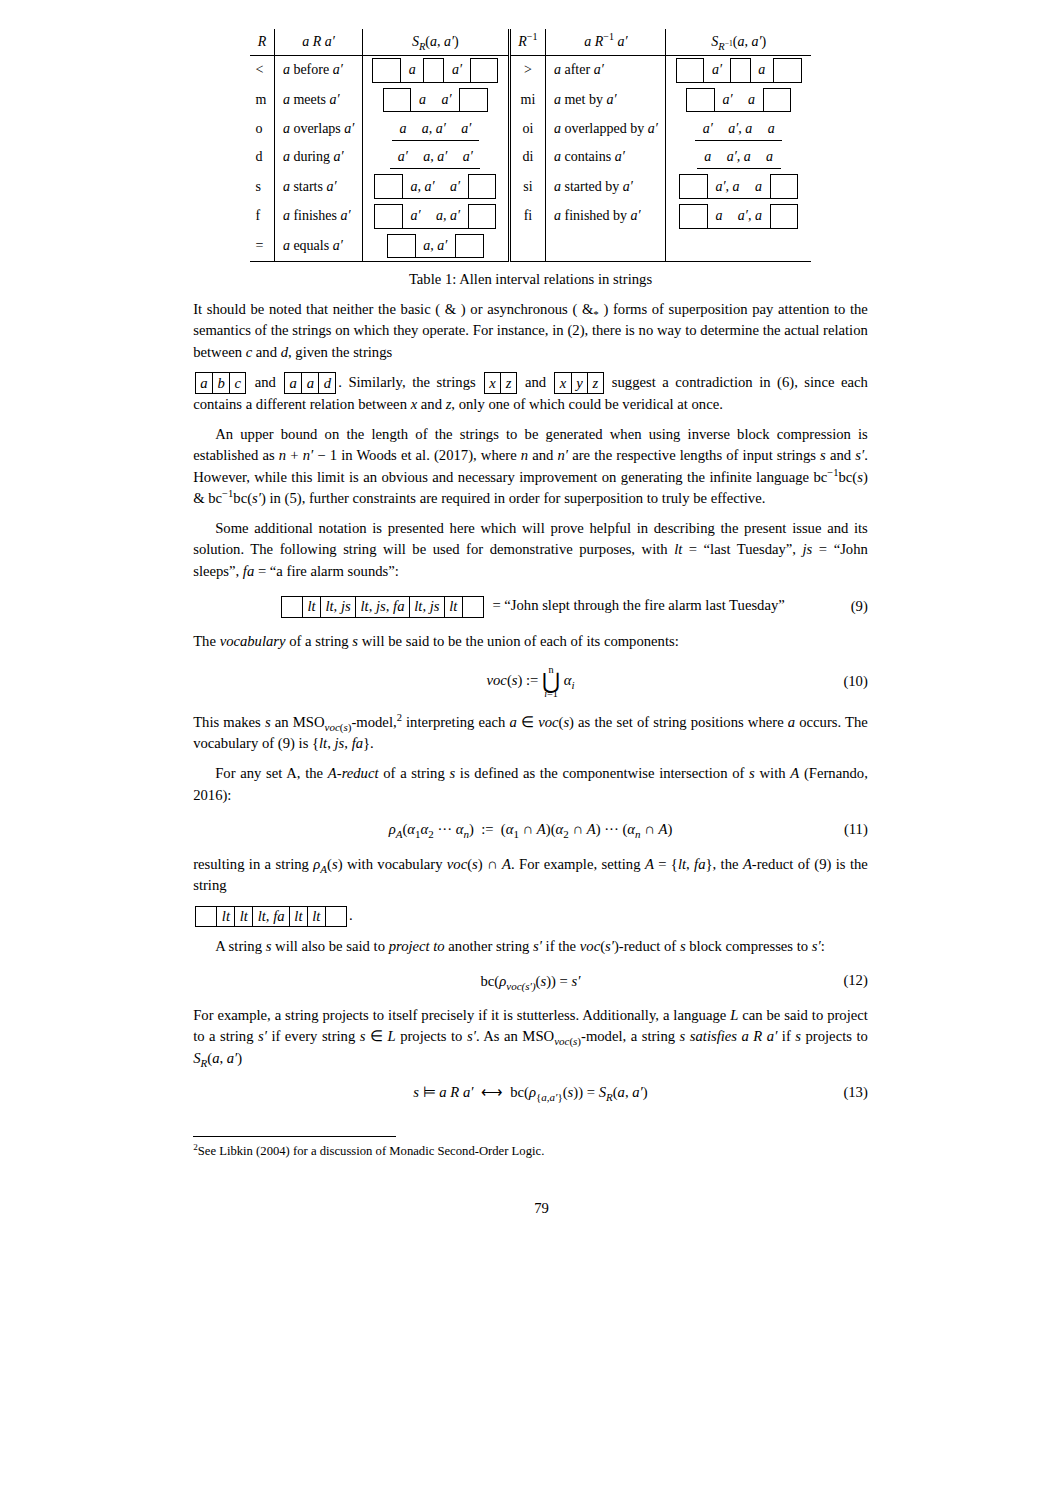Table 1: Allen interval relations in strings
| R | a R a′ | S R ( a , a′ ) | R −1 | a R −1 a′ | S R −1 ( a , a′ ) |
| --- | --- | --- | --- | --- | --- |
| < | a before a′ | / / a / / a′ / / | > | a after a′ | / / a′ / / a / / |
| m | a meets a′ | / / a / a′ / / | mi | a met by a′ | / / a′ / a / / |
| o | a overlaps a′ | / a / a, a′ / a′ / | oi | a overlapped by a′ | / a′ / a′, a / a / |
| d | a during a′ | / a′ / a, a′ / a′ / | di | a contains a′ | / a / a′, a / a / |
| s | a starts a′ | / / a, a′ / a′ / / | si | a started by a′ | / / a′, a / a / / |
| f | a finishes a′ | / / a′ / a, a′ / / | fi | a finished by a′ | / / a / a′, a / / |
| = | a equals a′ | / / a, a′ / / | | | |
It should be noted that neither the basic ( & ) or asynchronous ( &* ) forms of superposition pay attention to the semantics of the strings on which they operate. For instance, in (2), there is no way to determine the actual relation between c and d, given the strings
| a | b | c |
and
| a | a | d |
. Similarly, the strings
| x | z |
and
| x | y | z |
suggest a contradiction in (6), since each contains a different relation between x and z, only one of which could be veridical at once.
An upper bound on the length of the strings to be generated when using inverse block compression is established as n + n′ − 1 in Woods et al. (2017), where n and n′ are the respective lengths of input strings s and s′. However, while this limit is an obvious and necessary improvement on generating the infinite language bc−1bc(s) & bc−1bc(s′) in (5), further constraints are required in order for superposition to truly be effective.
Some additional notation is presented here which will prove helpful in describing the present issue and its solution. The following string will be used for demonstrative purposes, with lt = “last Tuesday”, js = “John sleeps”, fa = “a fire alarm sounds”:
| | lt | lt, js | lt, js, fa | lt, js | lt | |
= “John slept through the fire alarm last Tuesday”
(9)
The vocabulary of a string s will be said to be the union of each of its components:
voc(s) := n ⋃ i=1 αi (10)
This makes s an MSOvoc(s)-model,2 interpreting each a ∈ voc(s) as the set of string positions where a occurs. The vocabulary of (9) is {lt, js, fa}.
For any set A, the A-reduct of a string s is defined as the componentwise intersection of s with A (Fernando, 2016):
ρA(α 1 α 2 ··· αn) := (α 1 ∩ A)(α 2 ∩ A) ··· (αn ∩ A) (11)
resulting in a string ρA(s) with vocabulary voc(s) ∩ A. For example, setting A = {lt, fa}, the A-reduct of (9) is the string
| | lt | lt | lt, fa | lt | lt | |
.
A string s will also be said to project to another string s′ if the voc(s′)-reduct of s block compresses to s′:
bc(ρvoc(s′)(s)) = s′ (12)
For example, a string projects to itself precisely if it is stutterless. Additionally, a language L can be said to project to a string s′ if every string s ∈ L projects to s′. As an MSOvoc(s)-model, a string s satisfies a R a′ if s projects to SR(a, a′)
s ⊨ a R a′ ⟷ bc(ρ{a,a′}(s)) = SR(a, a′) (13)
2See Libkin (2004) for a discussion of Monadic Second-Order Logic.
79